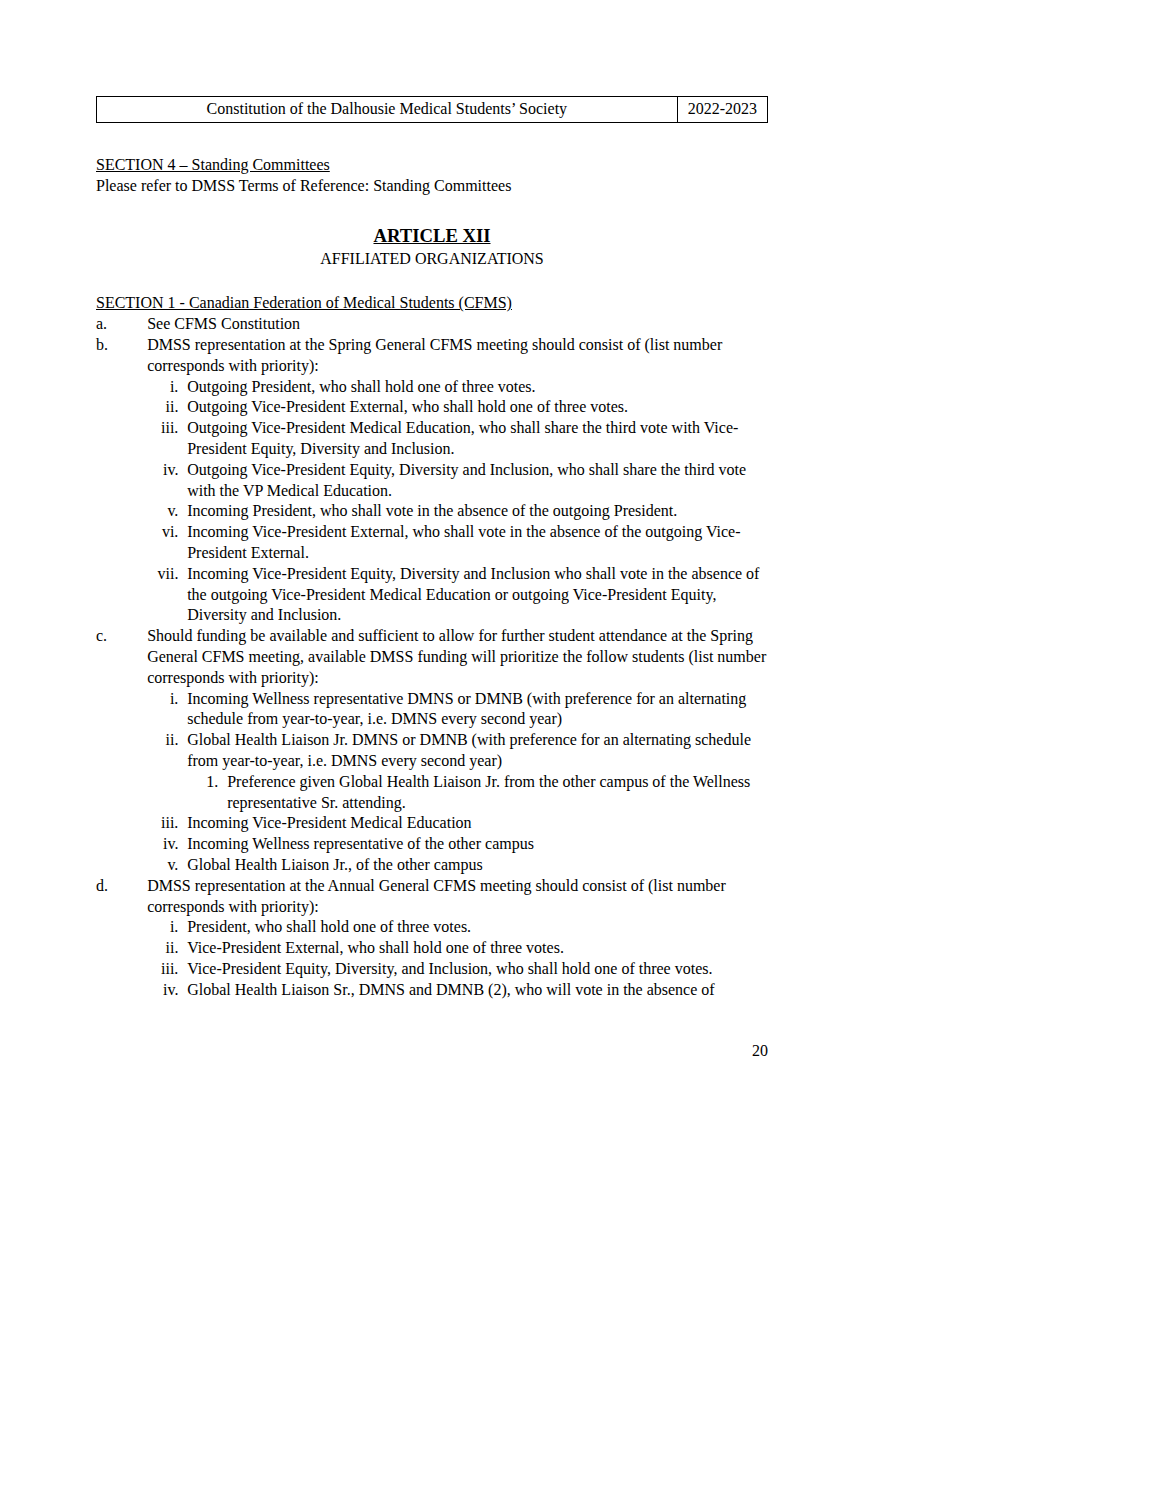Constitution of the Dalhousie Medical Students’ Society
2022-2023
SECTION 4 – Standing Committees
Please refer to DMSS Terms of Reference: Standing Committees
ARTICLE XII
AFFILIATED ORGANIZATIONS
SECTION 1 - Canadian Federation of Medical Students (CFMS)
a.
See CFMS Constitution
b.
DMSS representation at the Spring General CFMS meeting should consist of (list number corresponds with priority):
Outgoing President, who shall hold one of three votes.
Outgoing Vice-President External, who shall hold one of three votes.
Outgoing Vice-President Medical Education, who shall share the third vote with Vice-President Equity, Diversity and Inclusion.
Outgoing Vice-President Equity, Diversity and Inclusion, who shall share the third vote with the VP Medical Education.
Incoming President, who shall vote in the absence of the outgoing President.
Incoming Vice-President External, who shall vote in the absence of the outgoing Vice-President External.
Incoming Vice-President Equity, Diversity and Inclusion who shall vote in the absence of the outgoing Vice-President Medical Education or outgoing Vice-President Equity, Diversity and Inclusion.
c.
Should funding be available and sufficient to allow for further student attendance at the Spring General CFMS meeting, available DMSS funding will prioritize the follow students (list number corresponds with priority):
Incoming Wellness representative DMNS or DMNB (with preference for an alternating schedule from year-to-year, i.e. DMNS every second year)
Global Health Liaison Jr. DMNS or DMNB (with preference for an alternating schedule from year-to-year, i.e. DMNS every second year)
Preference given Global Health Liaison Jr. from the other campus of the Wellness representative Sr. attending.
Incoming Vice-President Medical Education
Incoming Wellness representative of the other campus
Global Health Liaison Jr., of the other campus
d.
DMSS representation at the Annual General CFMS meeting should consist of (list number corresponds with priority):
President, who shall hold one of three votes.
Vice-President External, who shall hold one of three votes.
Vice-President Equity, Diversity, and Inclusion, who shall hold one of three votes.
Global Health Liaison Sr., DMNS and DMNB (2), who will vote in the absence of
20